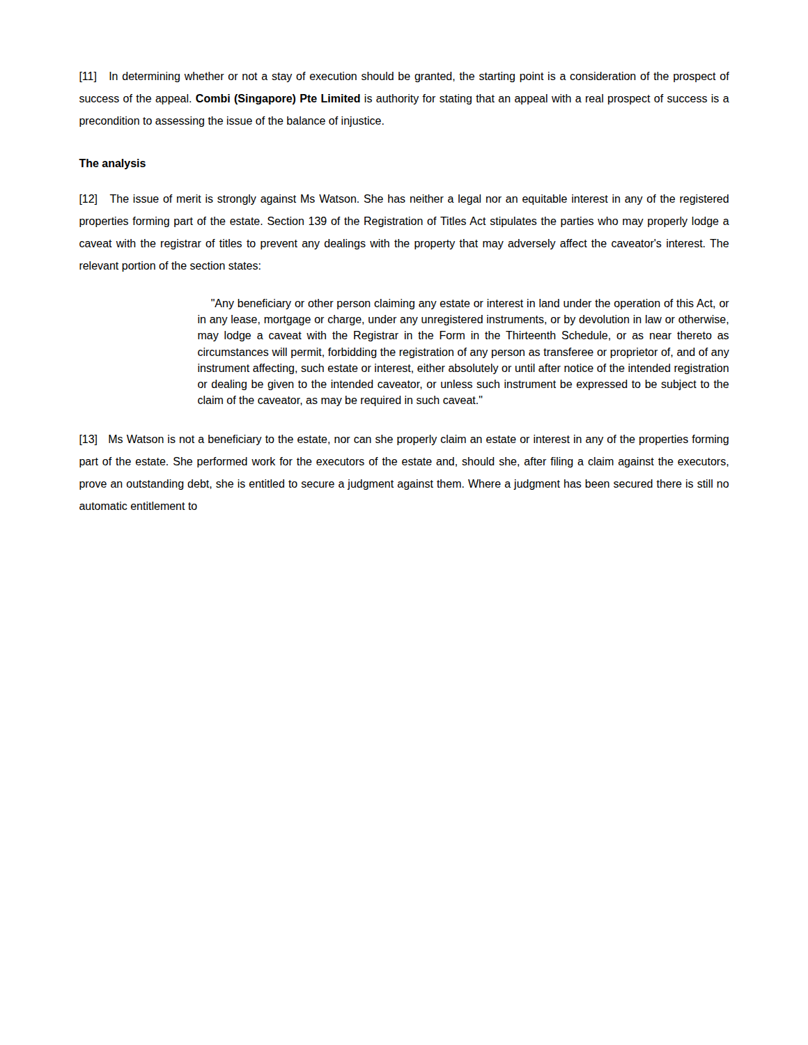[11] In determining whether or not a stay of execution should be granted, the starting point is a consideration of the prospect of success of the appeal. Combi (Singapore) Pte Limited is authority for stating that an appeal with a real prospect of success is a precondition to assessing the issue of the balance of injustice.
The analysis
[12] The issue of merit is strongly against Ms Watson. She has neither a legal nor an equitable interest in any of the registered properties forming part of the estate. Section 139 of the Registration of Titles Act stipulates the parties who may properly lodge a caveat with the registrar of titles to prevent any dealings with the property that may adversely affect the caveator's interest. The relevant portion of the section states:
"Any beneficiary or other person claiming any estate or interest in land under the operation of this Act, or in any lease, mortgage or charge, under any unregistered instruments, or by devolution in law or otherwise, may lodge a caveat with the Registrar in the Form in the Thirteenth Schedule, or as near thereto as circumstances will permit, forbidding the registration of any person as transferee or proprietor of, and of any instrument affecting, such estate or interest, either absolutely or until after notice of the intended registration or dealing be given to the intended caveator, or unless such instrument be expressed to be subject to the claim of the caveator, as may be required in such caveat."
[13] Ms Watson is not a beneficiary to the estate, nor can she properly claim an estate or interest in any of the properties forming part of the estate. She performed work for the executors of the estate and, should she, after filing a claim against the executors, prove an outstanding debt, she is entitled to secure a judgment against them. Where a judgment has been secured there is still no automatic entitlement to